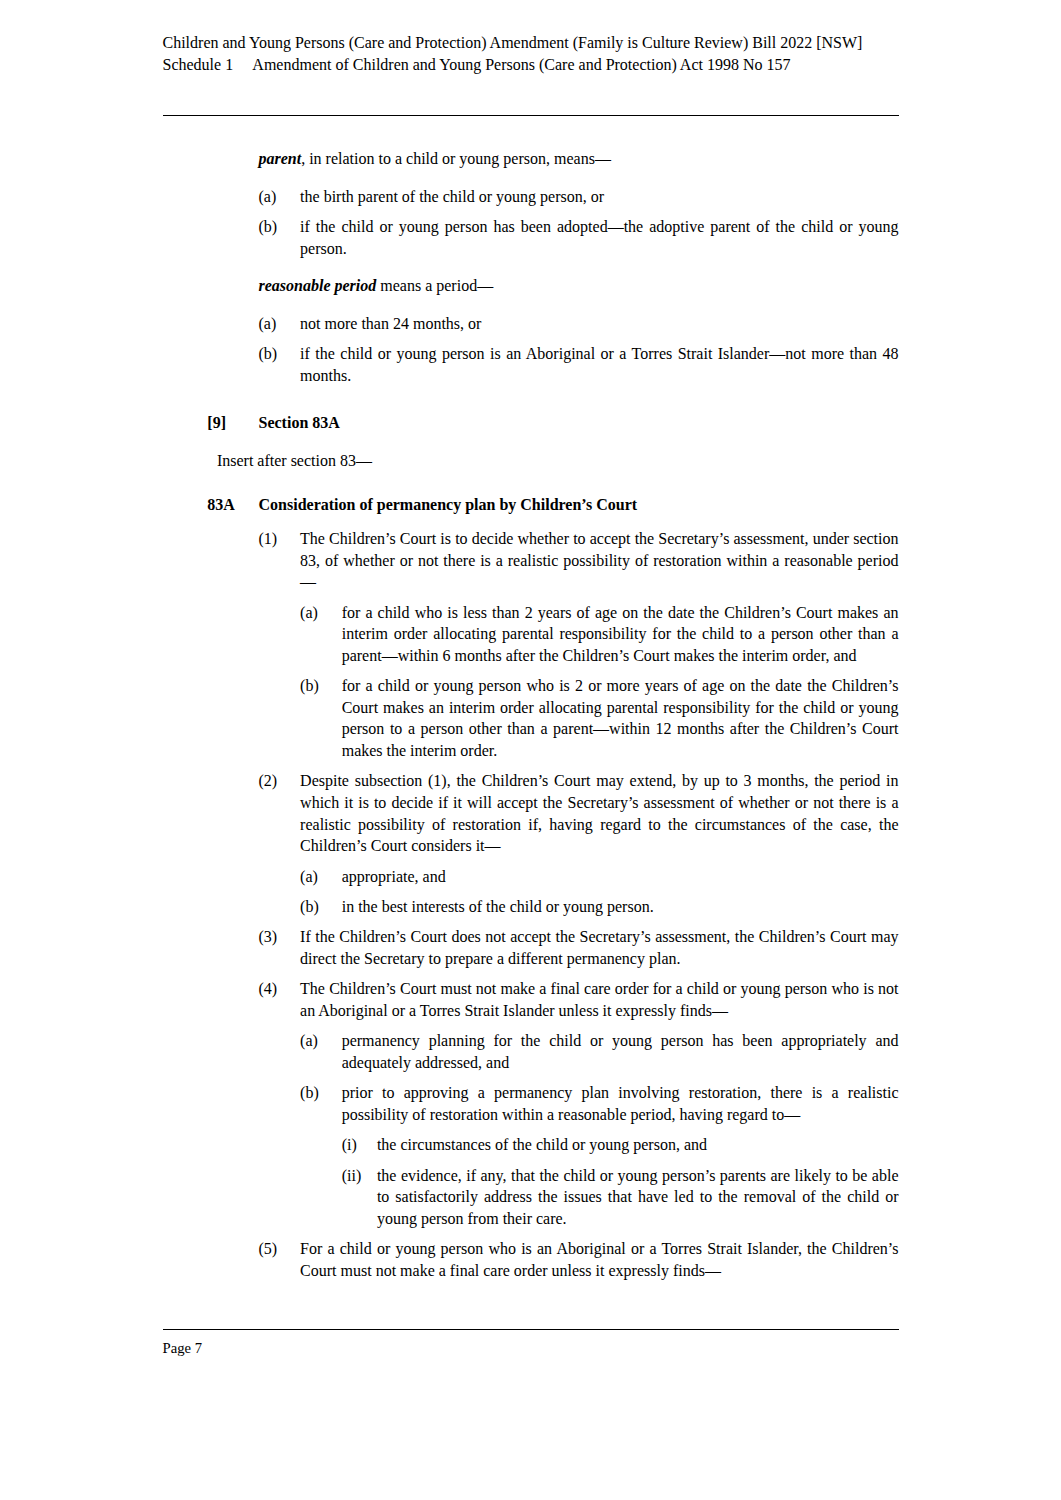Children and Young Persons (Care and Protection) Amendment (Family is Culture Review) Bill 2022 [NSW]
Schedule 1 Amendment of Children and Young Persons (Care and Protection) Act 1998 No 157
parent, in relation to a child or young person, means—
(a) the birth parent of the child or young person, or
(b) if the child or young person has been adopted—the adoptive parent of the child or young person.
reasonable period means a period—
(a) not more than 24 months, or
(b) if the child or young person is an Aboriginal or a Torres Strait Islander—not more than 48 months.
[9] Section 83A
Insert after section 83—
83A Consideration of permanency plan by Children’s Court
(1) The Children’s Court is to decide whether to accept the Secretary’s assessment, under section 83, of whether or not there is a realistic possibility of restoration within a reasonable period—
(a) for a child who is less than 2 years of age on the date the Children’s Court makes an interim order allocating parental responsibility for the child to a person other than a parent—within 6 months after the Children’s Court makes the interim order, and
(b) for a child or young person who is 2 or more years of age on the date the Children’s Court makes an interim order allocating parental responsibility for the child or young person to a person other than a parent—within 12 months after the Children’s Court makes the interim order.
(2) Despite subsection (1), the Children’s Court may extend, by up to 3 months, the period in which it is to decide if it will accept the Secretary’s assessment of whether or not there is a realistic possibility of restoration if, having regard to the circumstances of the case, the Children’s Court considers it—
(a) appropriate, and
(b) in the best interests of the child or young person.
(3) If the Children’s Court does not accept the Secretary’s assessment, the Children’s Court may direct the Secretary to prepare a different permanency plan.
(4) The Children’s Court must not make a final care order for a child or young person who is not an Aboriginal or a Torres Strait Islander unless it expressly finds—
(a) permanency planning for the child or young person has been appropriately and adequately addressed, and
(b) prior to approving a permanency plan involving restoration, there is a realistic possibility of restoration within a reasonable period, having regard to—
(i) the circumstances of the child or young person, and
(ii) the evidence, if any, that the child or young person’s parents are likely to be able to satisfactorily address the issues that have led to the removal of the child or young person from their care.
(5) For a child or young person who is an Aboriginal or a Torres Strait Islander, the Children’s Court must not make a final care order unless it expressly finds—
Page 7